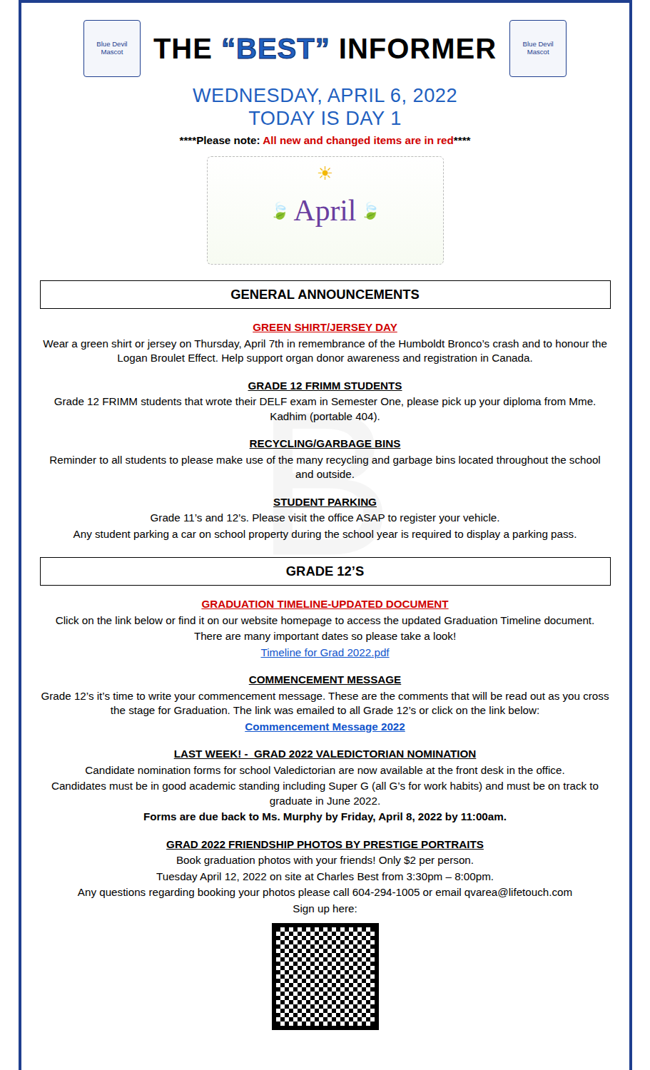B
Blue Devil
Mascot
The “Best” Informer
Blue Devil
Mascot
Wednesday, April 6, 2022
Today is Day 1
****Please note: All new and changed items are in red****
🍃April🍃
GENERAL ANNOUNCEMENTS
GREEN SHIRT/JERSEY DAY
Wear a green shirt or jersey on Thursday, April 7th in remembrance of the Humboldt Bronco’s crash and to honour the Logan Broulet Effect. Help support organ donor awareness and registration in Canada.
GRADE 12 FRIMM STUDENTS
Grade 12 FRIMM students that wrote their DELF exam in Semester One, please pick up your diploma from Mme. Kadhim (portable 404).
RECYCLING/GARBAGE BINS
Reminder to all students to please make use of the many recycling and garbage bins located throughout the school and outside.
STUDENT PARKING
Grade 11’s and 12’s. Please visit the office ASAP to register your vehicle.
Any student parking a car on school property during the school year is required to display a parking pass.
GRADE 12’S
GRADUATION TIMELINE-UPDATED DOCUMENT
Click on the link below or find it on our website homepage to access the updated Graduation Timeline document.
There are many important dates so please take a look!
Timeline for Grad 2022.pdf
COMMENCEMENT MESSAGE
Grade 12’s it’s time to write your commencement message. These are the comments that will be read out as you cross the stage for Graduation. The link was emailed to all Grade 12’s or click on the link below:
Commencement Message 2022
LAST WEEK! - GRAD 2022 VALEDICTORIAN NOMINATION
Candidate nomination forms for school Valedictorian are now available at the front desk in the office.
Candidates must be in good academic standing including Super G (all G’s for work habits) and must be on track to graduate in June 2022.
Forms are due back to Ms. Murphy by Friday, April 8, 2022 by 11:00am.
GRAD 2022 FRIENDSHIP PHOTOS BY PRESTIGE PORTRAITS
Book graduation photos with your friends! Only $2 per person.
Tuesday April 12, 2022 on site at Charles Best from 3:30pm – 8:00pm.
Any questions regarding booking your photos please call 604-294-1005 or email qvarea@lifetouch.com
Sign up here: